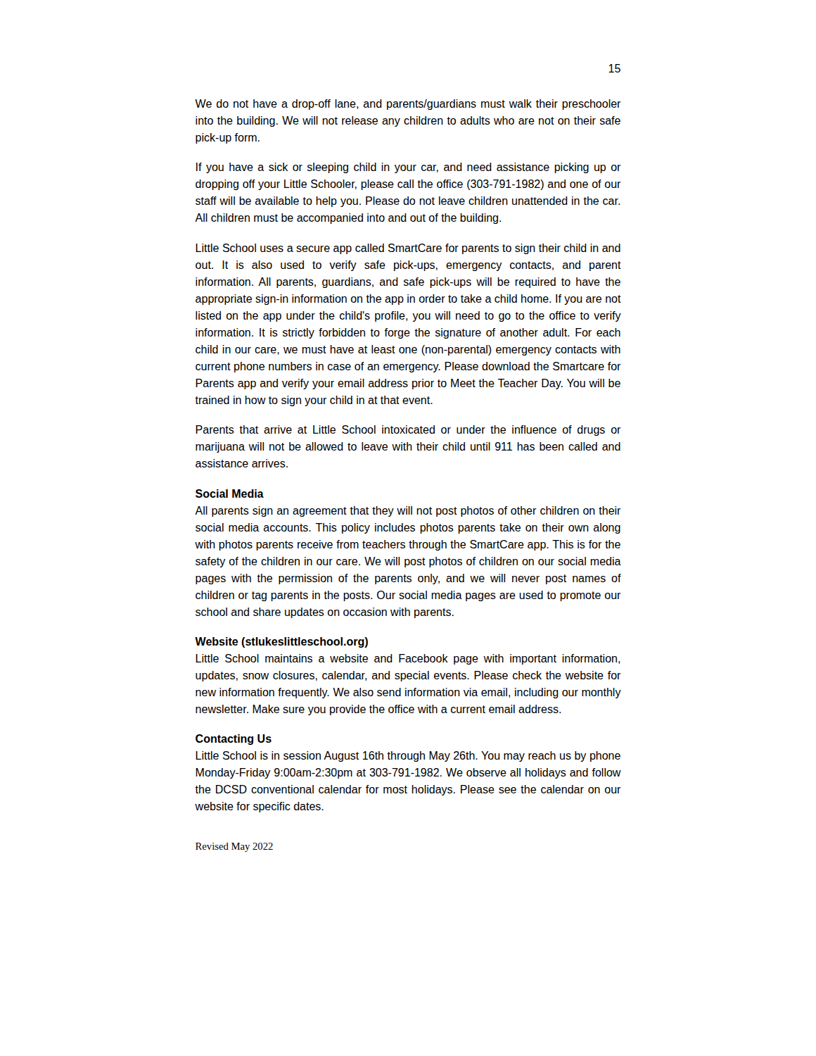15
We do not have a drop-off lane, and parents/guardians must walk their preschooler into the building. We will not release any children to adults who are not on their safe pick-up form.
If you have a sick or sleeping child in your car, and need assistance picking up or dropping off your Little Schooler, please call the office (303-791-1982) and one of our staff will be available to help you. Please do not leave children unattended in the car. All children must be accompanied into and out of the building.
Little School uses a secure app called SmartCare for parents to sign their child in and out. It is also used to verify safe pick-ups, emergency contacts, and parent information. All parents, guardians, and safe pick-ups will be required to have the appropriate sign-in information on the app in order to take a child home. If you are not listed on the app under the child's profile, you will need to go to the office to verify information. It is strictly forbidden to forge the signature of another adult. For each child in our care, we must have at least one (non-parental) emergency contacts with current phone numbers in case of an emergency. Please download the Smartcare for Parents app and verify your email address prior to Meet the Teacher Day. You will be trained in how to sign your child in at that event.
Parents that arrive at Little School intoxicated or under the influence of drugs or marijuana will not be allowed to leave with their child until 911 has been called and assistance arrives.
Social Media
All parents sign an agreement that they will not post photos of other children on their social media accounts. This policy includes photos parents take on their own along with photos parents receive from teachers through the SmartCare app. This is for the safety of the children in our care. We will post photos of children on our social media pages with the permission of the parents only, and we will never post names of children or tag parents in the posts. Our social media pages are used to promote our school and share updates on occasion with parents.
Website (stlukeslittleschool.org)
Little School maintains a website and Facebook page with important information, updates, snow closures, calendar, and special events. Please check the website for new information frequently. We also send information via email, including our monthly newsletter. Make sure you provide the office with a current email address.
Contacting Us
Little School is in session August 16th through May 26th. You may reach us by phone Monday-Friday 9:00am-2:30pm at 303-791-1982. We observe all holidays and follow the DCSD conventional calendar for most holidays. Please see the calendar on our website for specific dates.
Revised May 2022